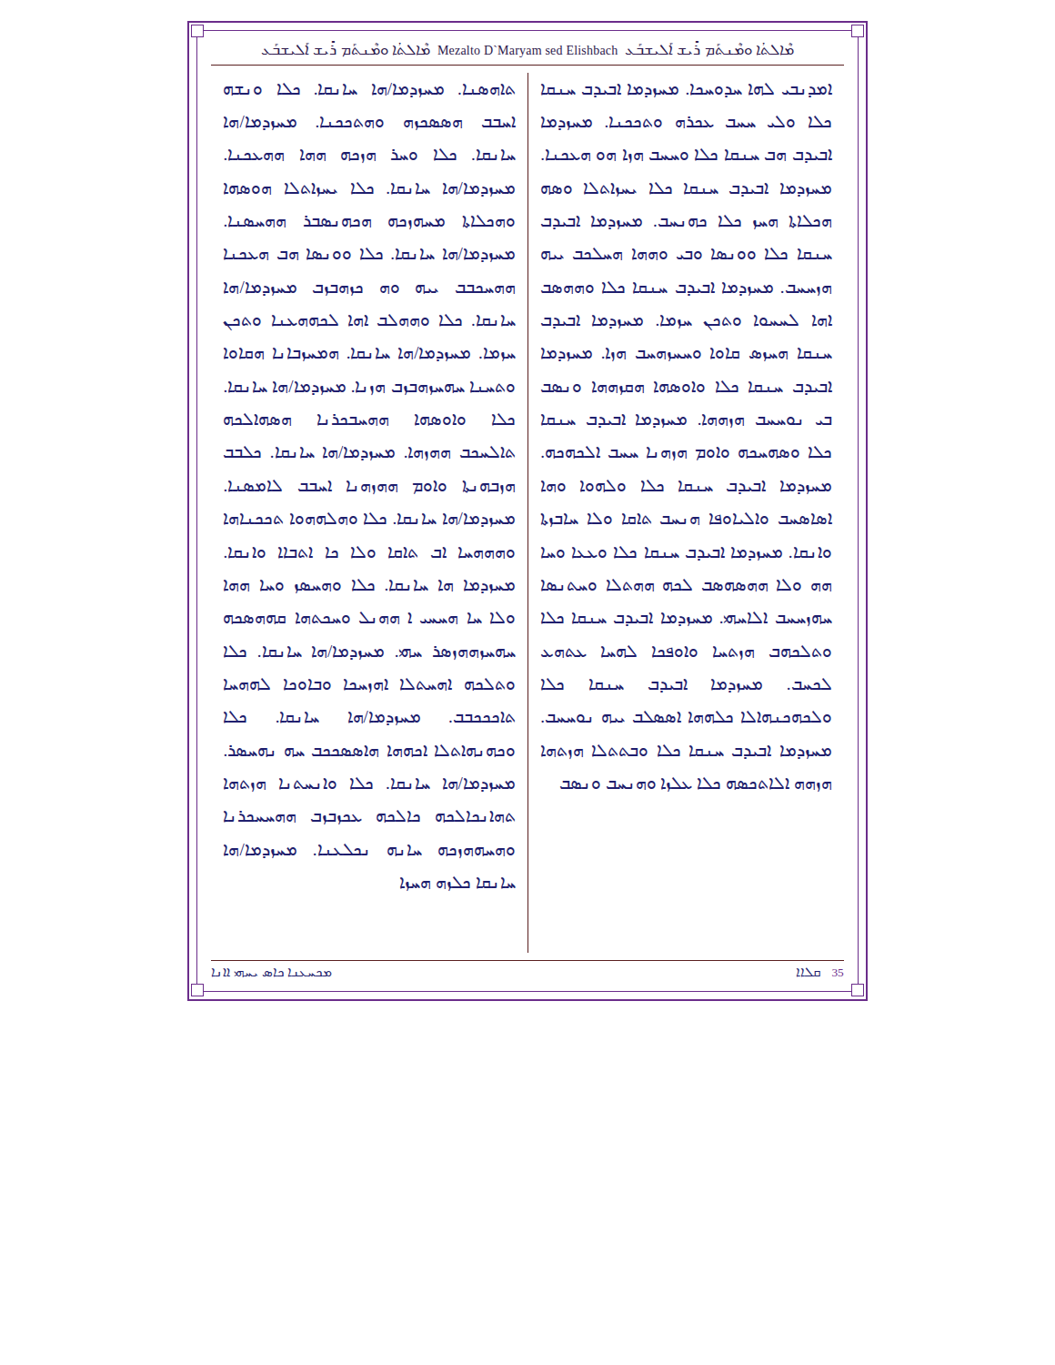ܡܶܐܠܬܳܐ ܘܡܶܢܬܰܡ ܪܺܝܫ ܐܰܠܝܫܒܰܥ Mezalto D`Maryam sed Elishbach ܡܶܐܠܬܳܐ ܘܡܶܢܬܰܡ ܪܺܝܫ ܐܰܠܝܫܒܰܥ
ܐܡܕܢܒܝ ܠܗܐ ܚܕܘܚܟܐ. ܡܚܙܕܡܐ ܐܒܝܕܒ ܚܢܩܐ ܟܠܐ ܘܠܝ ܚܚܒ ܥܟܪܗ ܘܬܟܟܢܐ. ܡܚܙܕܡܐ ܐܒܝܕܒ ܗܒ ܚܢܩܐ ܟܠܐ ܘܚܚܒ ܗܙܐ ܗܘ ܗܥܟܢܐ. ܡܚܙܕܡܐ ܐܒܝܕܒ ܚܢܩܐ ܟܠܐ ܝܚܙܐܬܠܐ ܘܣܗ ܗܟܠܐܬܐ ܗܚܙ ܟܠܐ ܟܗܢܚܒ. ܡܚܙܕܡܐ ܐܒܝܕܒ ܚܢܩܐ ܟܠܐ ܘܘܢܣܐ ܘܒܝ ܘܗܗܐ ܗܚܠܟܒ ܝܝܗ ܗܙܚܚܒ. ܡܚܙܕܡܐ ܐܒܝܕܒ ܚܢܩܐ ܟܠܐ ܘܗܗܣܒ ܐܗܐ ܠܚܚܘܐ ܘܬܟܢ ܚܙܡܐ. ܡܚܙܕܡܐ ܐܒܝܕܒ ܚܢܩܐ ܗܚܙܣ ܩܐܘܐ ܘܚܚܙܗܚܒ ܗܙܐ. ܡܚܙܕܡܐ ܐܒܝܕܒ ܚܢܩܐ ܟܠܐ ܘܐܘܣܗܐ ܗܩܙܗܗܐ ܘܢܣܒ ܒܝ ܢܘܚܚܒ ܗܙܗܗܐ. ܡܚܙܕܡܐ ܐܒܝܕܒ ܚܢܩܐ ܟܠܐ ܘܣܗܚܟܗ ܘܐܘܡ ܗܙܗܢܐ ܚܚܒ ܐܠܟܗܟܗ. ܡܚܙܕܡܐ ܐܒܝܕܒ ܚܢܩܐ ܟܠܐ ܘܠܗܘܐ ܘܗܐ ܐܣܐܣܚܒ ܘܐܠܝܐܘܦܐ ܗܢܚܒ ܬܐܩܐ ܘܠܐ ܚܐܒܙܬܐ ܘܐܢܩܐ. ܡܚܙܕܡܐ ܐܒܝܕܒ ܚܢܩܐ ܟܠܐ ܘܥܥܐ ܘܚܐ ܗܗ ܘܠܐ ܗܗܣܗܣܒ ܠܟܗ ܗܗܬܠܐ ܘܚܬܢܣܐ ܚܗܙܚܚܒ ܐܠܐܚܗܝ. ܡܚܙܕܡܐ ܐܒܝܕܒ ܚܢܩܐ ܟܠܐ ܘܬܠܟܗܒ ܗܙܬܚܐ ܘܐܘܦܟܐ ܠܗܚܐ ܥܬܗܥ ܠܟܚܒ. ܡܚܙܕܡܐ ܐܒܝܕܒ ܚܢܩܐ ܟܠܐ ܘܠܟܗܟܢܗܐܠܐ ܟܠܗܗܐ ܐܣܣܠܒ ܝܝܗ ܢܘܚܚܒ. ܡܚܙܕܡܐ ܐܒܝܕܒ ܚܢܩܐ ܟܠܐ ܘܒܬܬܠܐ ܗܙܬܗܐ ܗܙܗܗ ܐܠܐܬܟܣܗ ܟܠܐ ܥܠܙܐ ܘܗܢܚܒ ܘܢܣܒ
ܬܐܗܣܢܐ. ܡܚܙܕܡܐ/ܗܐ ܚܐܢܩܐ. ܟܠܐ ܘܢܫܗ ܐܚܒܒ ܗܣܣܟܙܗ ܘܗܬܟܟܢܐ. ܡܚܙܕܡܐ/ܗܐ ܚܐܢܩܐ. ܟܠܐ ܘܚܪ ܗܙܟܗ ܗܗܐ ܗܗܥܟܢܐ. ܡܚܙܕܡܐ/ܗܐ ܚܐܢܩܐ. ܟܠܐ ܝܚܙܐܬܠܐ ܗܘܣܗܐ ܘܗܟܠܐܬܐ ܡܚܗܙܟܗ ܗܟܗܢܣܒܪ ܗܗܚܣܢܐ. ܡܚܙܕܡܐ/ܗܐ ܚܐܢܩܐ. ܟܠܐ ܘܘܢܣܐ ܗܒ ܗܥܟܢܐ ܗܗܚܟܒܒ ܝܝܗ ܘܗ ܟܙܗܒܙܒ ܡܚܙܕܡܐ/ܗܐ ܚܐܢܩܐ. ܟܠܐ ܘܗܗܠܒ ܐܗܐ ܠܟܗܗܥܢܐ ܘܬܟܢ ܚܙܡܐ. ܡܚܙܕܡܐ/ܗܐ ܚܐܢܩܐ. ܗܡܚܙܒܐܢܐ ܗܩܐܘܐ ܘܬܚܢܐ ܚܗܚܙܗܒܙܒ ܗܙܢܐ. ܡܚܙܕܡܐ/ܗܐ ܚܐܢܩܐ. ܟܠܐ ܘܐܘܣܗܐ ܗܗܚܒܟܪܢܐ ܗܣܗܐܠܟܗ ܬܐܠܚܟܒ ܗܗܙܗܐ. ܡܚܙܕܡܐ/ܗܐ ܚܐܢܩܐ. ܟܠܒܒ ܗܙܒܗܢܬܐ ܘܐܘܡ ܗܗܙܗܢܐ ܐܚܒܒ ܠܐܡܣܢܐ. ܡܚܙܕܡܐ/ܗܐ ܚܐܢܩܐ. ܟܠܐ ܘܗܠܗܗܘܐ ܬܟܟܢܐܗܐ ܘܗܗܗܚܐ ܐܒ ܬܐܩܐ ܘܠܐ ܟܐ ܐܬܒܐܐ ܘܐܢܩܐ. ܡܚܙܕܡܐ ܗܐ ܚܐܢܩܐ. ܟܠܐ ܘܗܚܣܙ ܘܚܐ ܗܗܐ ܘܠܐ ܚܐ ܗܚܚܝ ܐ ܗܗܢܠ ܘܚܟܬܗܐ ܩܗܗܣܟܗ ܚܗܚܙܗܗܙܣܪ ܚܗܝ. ܡܚܙܕܡܐ/ܗܐ ܚܐܢܩܐ. ܟܠܐ ܘܬܠܟܗ ܐܗܚܬܠܐ ܐܗܙܚܟܐ ܘܒܐܘܟܐ ܠܗܗܚܐ ܬܐܟܟܟܒܒ. ܡܚܙܕܡܐ/ܗܐ ܚܐܢܩܐ. ܟܠܐ ܘܟܗܢܗܐܬܠܐ ܐܟܗܗܐ ܗܐܣܣܟܟܒ ܚܗ ܢܗܚܣܪ. ܡܚܙܕܡܐ/ܗܐ ܚܐܢܩܐ. ܟܠܐ ܘܐܢܚܬܢܐ ܗܙܬܗܐ ܬܗܐܢܟܐܠܟܗ ܟܐܠܟܗ ܥܟܙܒܙܒ ܗܗܚܚܟܪܢܐ ܘܗܚܗܗܙܟܗ ܚܐܢܗ ܢܟܠܥܢܐ. ܡܚܙܕܡܐ/ܗܐ ܚܐܢܩܐ ܟܠܙܗ ܗܚܙܐ
35 ܩܠܐܐ
ܡܟܚܥܢܐ ܟܐܣ ܝܚܗܝ ܐܐܢܐ